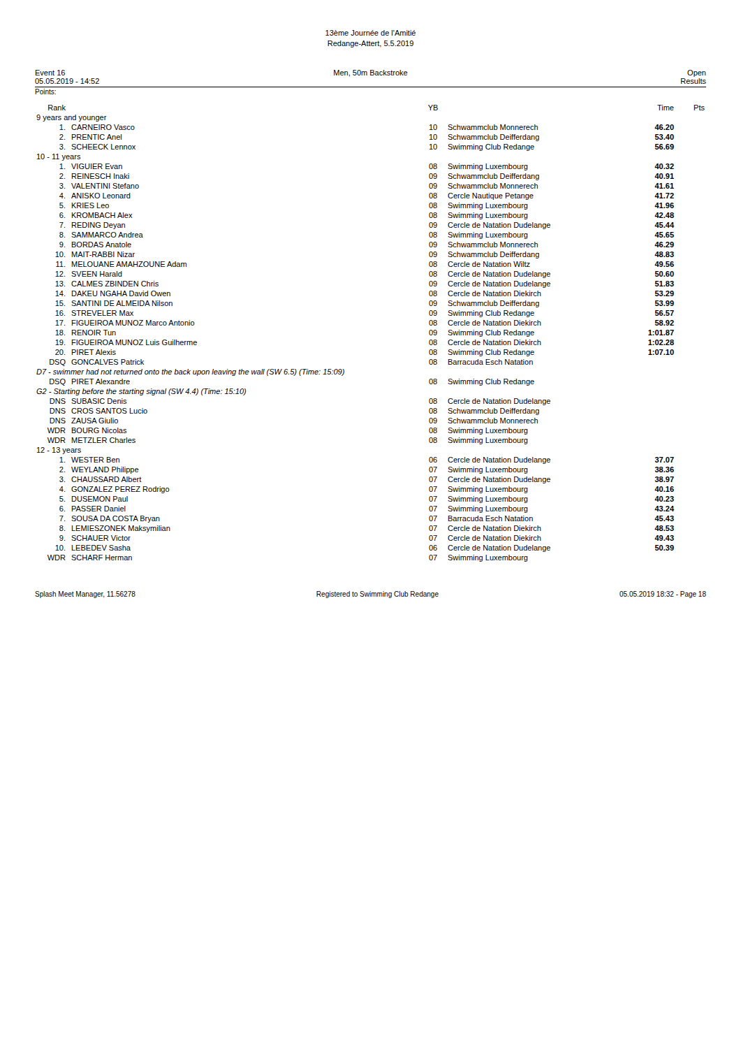13ème Journée de l'Amitié
Redange-Attert, 5.5.2019
| Event 16 05.05.2019 - 14:52 | Men, 50m Backstroke | Open Results |
Points:
| Rank | | YB | | Time | Pts |
| 9 years and younger |
| 1. | CARNEIRO Vasco | 10 | Schwammclub Monnerech | 46.20 | |
| 2. | PRENTIC Anel | 10 | Schwammclub Deifferdang | 53.40 | |
| 3. | SCHEECK Lennox | 10 | Swimming Club Redange | 56.69 | |
| 10 - 11 years |
| 1. | VIGUIER Evan | 08 | Swimming Luxembourg | 40.32 | |
| 2. | REINESCH Inaki | 09 | Schwammclub Deifferdang | 40.91 | |
| 3. | VALENTINI Stefano | 09 | Schwammclub Monnerech | 41.61 | |
| 4. | ANISKO Leonard | 08 | Cercle Nautique Petange | 41.72 | |
| 5. | KRIES Leo | 08 | Swimming Luxembourg | 41.96 | |
| 6. | KROMBACH Alex | 08 | Swimming Luxembourg | 42.48 | |
| 7. | REDING Deyan | 09 | Cercle de Natation Dudelange | 45.44 | |
| 8. | SAMMARCO Andrea | 08 | Swimming Luxembourg | 45.65 | |
| 9. | BORDAS Anatole | 09 | Schwammclub Monnerech | 46.29 | |
| 10. | MAIT-RABBI Nizar | 09 | Schwammclub Deifferdang | 48.83 | |
| 11. | MELOUANE AMAHZOUNE Adam | 08 | Cercle de Natation Wiltz | 49.56 | |
| 12. | SVEEN Harald | 08 | Cercle de Natation Dudelange | 50.60 | |
| 13. | CALMES ZBINDEN Chris | 09 | Cercle de Natation Dudelange | 51.83 | |
| 14. | DAKEU NGAHA David Owen | 08 | Cercle de Natation Diekirch | 53.29 | |
| 15. | SANTINI DE ALMEIDA Nilson | 09 | Schwammclub Deifferdang | 53.99 | |
| 16. | STREVELER Max | 09 | Swimming Club Redange | 56.57 | |
| 17. | FIGUEIROA MUNOZ Marco Antonio | 08 | Cercle de Natation Diekirch | 58.92 | |
| 18. | RENOIR Tun | 09 | Swimming Club Redange | 1:01.87 | |
| 19. | FIGUEIROA MUNOZ Luis Guilherme | 08 | Cercle de Natation Diekirch | 1:02.28 | |
| 20. | PIRET Alexis | 08 | Swimming Club Redange | 1:07.10 | |
| DSQ | GONCALVES Patrick | 08 | Barracuda Esch Natation | | |
| D7 - swimmer had not returned onto the back upon leaving the wall (SW 6.5) (Time: 15:09) |
| DSQ | PIRET Alexandre | 08 | Swimming Club Redange | | |
| G2 - Starting before the starting signal (SW 4.4) (Time: 15:10) |
| DNS | SUBASIC Denis | 08 | Cercle de Natation Dudelange | | |
| DNS | CROS SANTOS Lucio | 08 | Schwammclub Deifferdang | | |
| DNS | ZAUSA Giulio | 09 | Schwammclub Monnerech | | |
| WDR | BOURG Nicolas | 08 | Swimming Luxembourg | | |
| WDR | METZLER Charles | 08 | Swimming Luxembourg | | |
| 12 - 13 years |
| 1. | WESTER Ben | 06 | Cercle de Natation Dudelange | 37.07 | |
| 2. | WEYLAND Philippe | 07 | Swimming Luxembourg | 38.36 | |
| 3. | CHAUSSARD Albert | 07 | Cercle de Natation Dudelange | 38.97 | |
| 4. | GONZALEZ PEREZ Rodrigo | 07 | Swimming Luxembourg | 40.16 | |
| 5. | DUSEMON Paul | 07 | Swimming Luxembourg | 40.23 | |
| 6. | PASSER Daniel | 07 | Swimming Luxembourg | 43.24 | |
| 7. | SOUSA DA COSTA Bryan | 07 | Barracuda Esch Natation | 45.43 | |
| 8. | LEMIESZONEK Maksymilian | 07 | Cercle de Natation Diekirch | 48.53 | |
| 9. | SCHAUER Victor | 07 | Cercle de Natation Diekirch | 49.43 | |
| 10. | LEBEDEV Sasha | 06 | Cercle de Natation Dudelange | 50.39 | |
| WDR | SCHARF Herman | 07 | Swimming Luxembourg | | |
Splash Meet Manager, 11.56278
Registered to Swimming Club Redange
05.05.2019 18:32 - Page 18